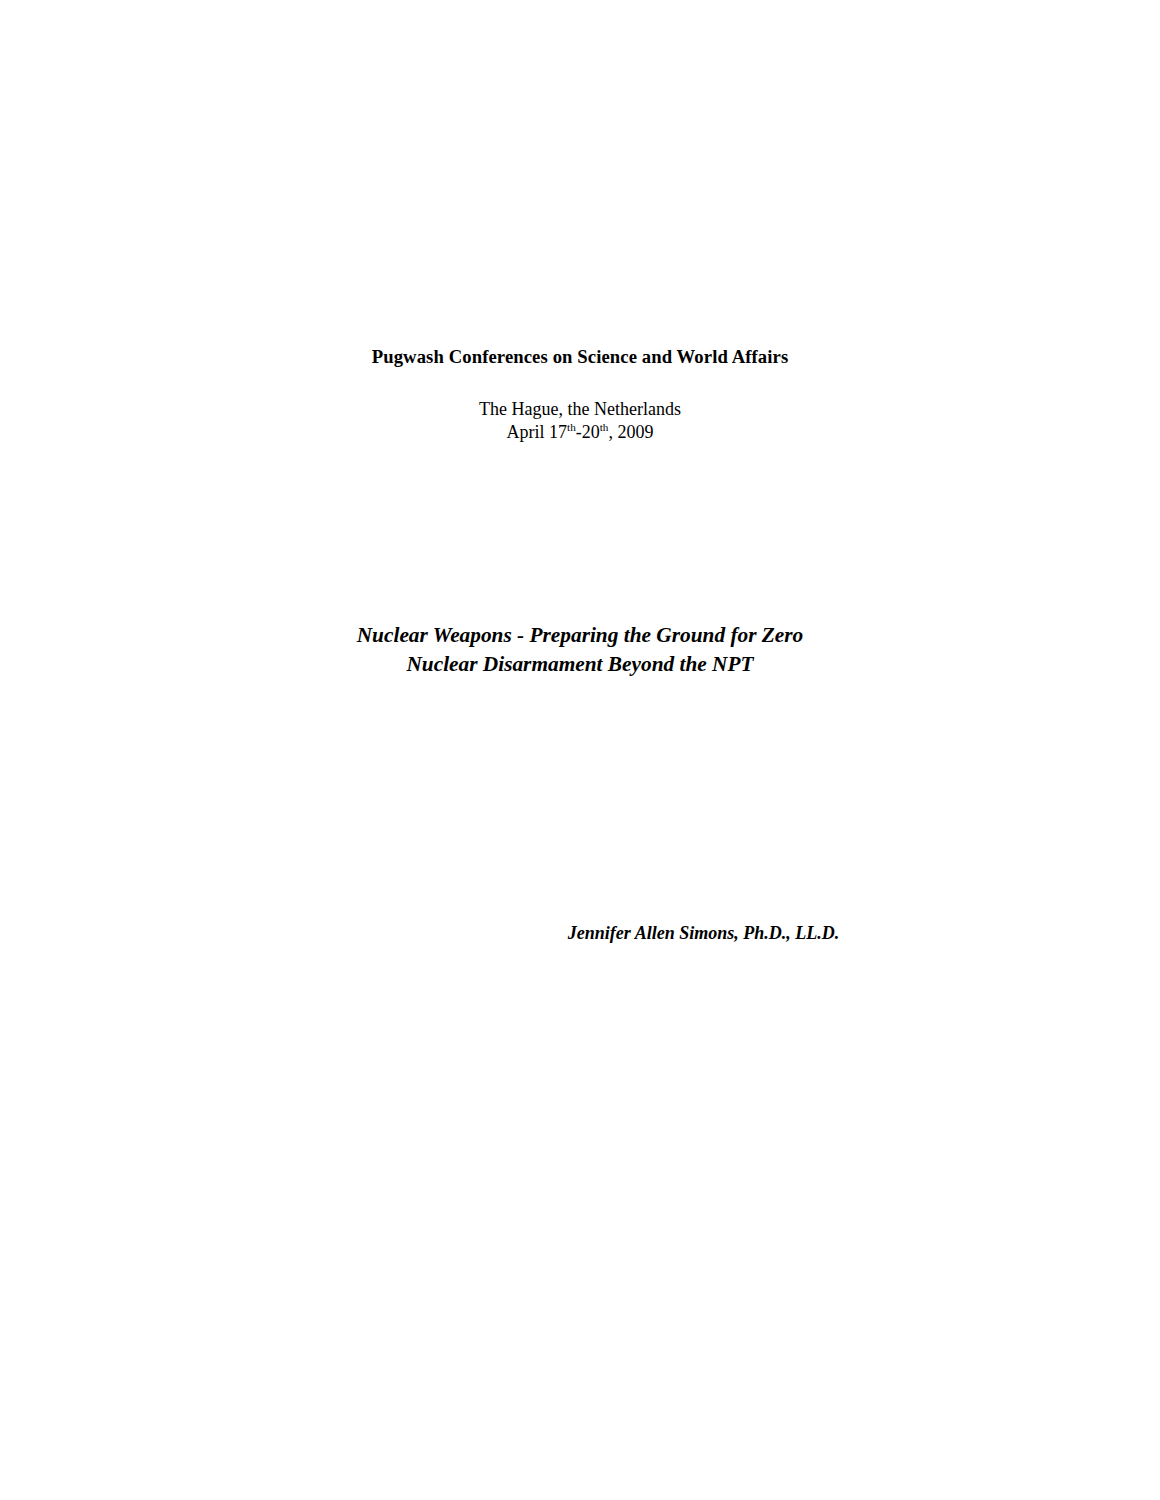Pugwash Conferences on Science and World Affairs
The Hague, the Netherlands
April 17th-20th, 2009
Nuclear Weapons - Preparing the Ground for Zero
Nuclear Disarmament Beyond the NPT
Jennifer Allen Simons, Ph.D., LL.D.